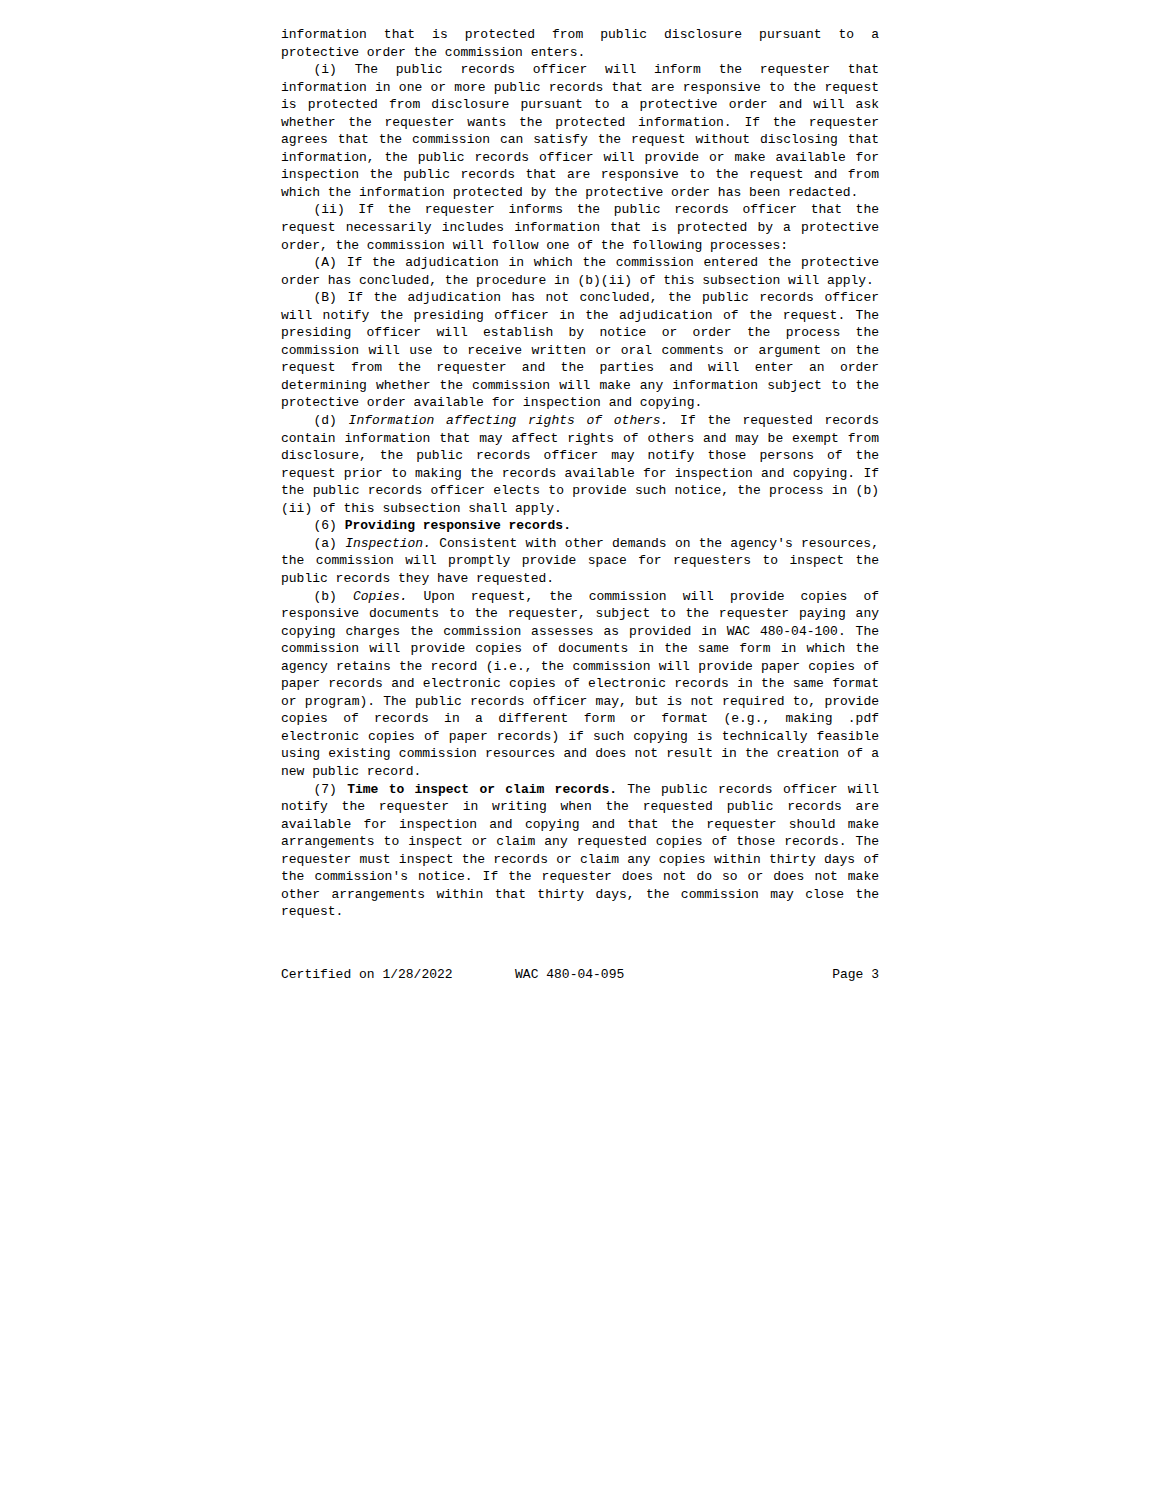information that is protected from public disclosure pursuant to a protective order the commission enters.
(i) The public records officer will inform the requester that information in one or more public records that are responsive to the request is protected from disclosure pursuant to a protective order and will ask whether the requester wants the protected information. If the requester agrees that the commission can satisfy the request without disclosing that information, the public records officer will provide or make available for inspection the public records that are responsive to the request and from which the information protected by the protective order has been redacted.
(ii) If the requester informs the public records officer that the request necessarily includes information that is protected by a protective order, the commission will follow one of the following processes:
(A) If the adjudication in which the commission entered the protective order has concluded, the procedure in (b)(ii) of this subsection will apply.
(B) If the adjudication has not concluded, the public records officer will notify the presiding officer in the adjudication of the request. The presiding officer will establish by notice or order the process the commission will use to receive written or oral comments or argument on the request from the requester and the parties and will enter an order determining whether the commission will make any information subject to the protective order available for inspection and copying.
(d) Information affecting rights of others. If the requested records contain information that may affect rights of others and may be exempt from disclosure, the public records officer may notify those persons of the request prior to making the records available for inspection and copying. If the public records officer elects to provide such notice, the process in (b)(ii) of this subsection shall apply.
(6) Providing responsive records.
(a) Inspection. Consistent with other demands on the agency's resources, the commission will promptly provide space for requesters to inspect the public records they have requested.
(b) Copies. Upon request, the commission will provide copies of responsive documents to the requester, subject to the requester paying any copying charges the commission assesses as provided in WAC 480-04-100. The commission will provide copies of documents in the same form in which the agency retains the record (i.e., the commission will provide paper copies of paper records and electronic copies of electronic records in the same format or program). The public records officer may, but is not required to, provide copies of records in a different form or format (e.g., making .pdf electronic copies of paper records) if such copying is technically feasible using existing commission resources and does not result in the creation of a new public record.
(7) Time to inspect or claim records. The public records officer will notify the requester in writing when the requested public records are available for inspection and copying and that the requester should make arrangements to inspect or claim any requested copies of those records. The requester must inspect the records or claim any copies within thirty days of the commission's notice. If the requester does not do so or does not make other arrangements within that thirty days, the commission may close the request.
Certified on 1/28/2022 WAC 480-04-095 Page 3